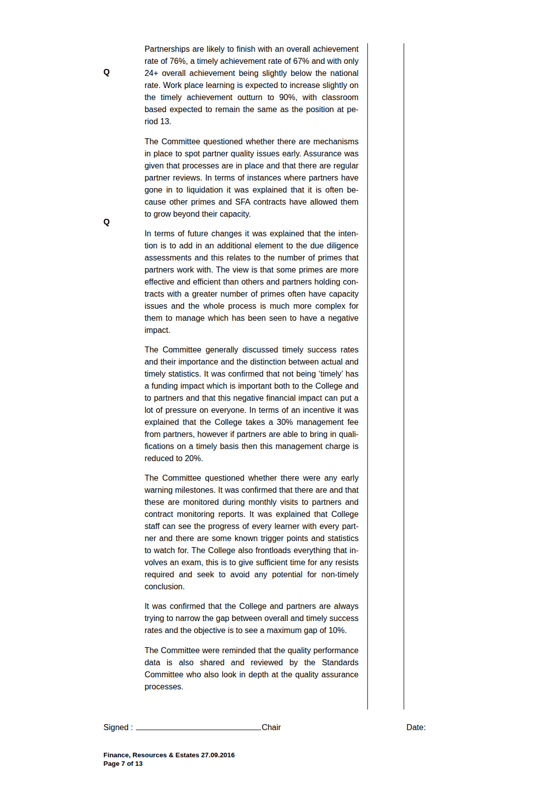Q
Q
Partnerships are likely to finish with an overall achievement rate of 76%, a timely achievement rate of 67% and with only 24+ overall achievement being slightly below the national rate. Work place learning is expected to increase slightly on the timely achievement outturn to 90%, with classroom based expected to remain the same as the position at period 13.
The Committee questioned whether there are mechanisms in place to spot partner quality issues early. Assurance was given that processes are in place and that there are regular partner reviews. In terms of instances where partners have gone in to liquidation it was explained that it is often because other primes and SFA contracts have allowed them to grow beyond their capacity.
In terms of future changes it was explained that the intention is to add in an additional element to the due diligence assessments and this relates to the number of primes that partners work with. The view is that some primes are more effective and efficient than others and partners holding contracts with a greater number of primes often have capacity issues and the whole process is much more complex for them to manage which has been seen to have a negative impact.
The Committee generally discussed timely success rates and their importance and the distinction between actual and timely statistics. It was confirmed that not being ‘timely’ has a funding impact which is important both to the College and to partners and that this negative financial impact can put a lot of pressure on everyone. In terms of an incentive it was explained that the College takes a 30% management fee from partners, however if partners are able to bring in qualifications on a timely basis then this management charge is reduced to 20%.
The Committee questioned whether there were any early warning milestones. It was confirmed that there are and that these are monitored during monthly visits to partners and contract monitoring reports. It was explained that College staff can see the progress of every learner with every partner and there are some known trigger points and statistics to watch for. The College also frontloads everything that involves an exam, this is to give sufficient time for any resists required and seek to avoid any potential for non-timely conclusion.
It was confirmed that the College and partners are always trying to narrow the gap between overall and timely success rates and the objective is to see a maximum gap of 10%.
The Committee were reminded that the quality performance data is also shared and reviewed by the Standards Committee who also look in depth at the quality assurance processes.
Signed : Chair Date:
Finance, Resources & Estates 27.09.2016
Page 7 of 13